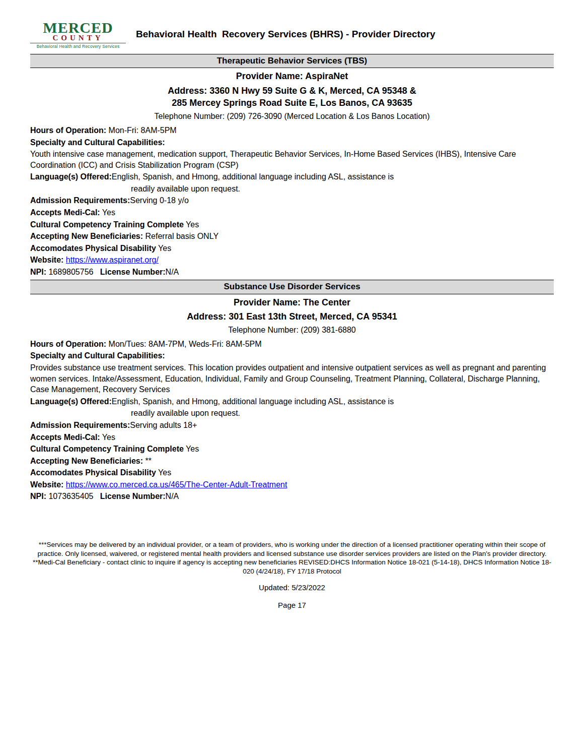MERCED COUNTY Behavioral Health and Recovery Services
Behavioral Health Recovery Services (BHRS) - Provider Directory
Therapeutic Behavior Services (TBS)
Provider Name: AspiraNet
Address: 3360 N Hwy 59 Suite G & K, Merced, CA 95348 &
285 Mercey Springs Road Suite E, Los Banos, CA 93635
Telephone Number: (209) 726-3090 (Merced Location & Los Banos Location)
Hours of Operation: Mon-Fri: 8AM-5PM
Specialty and Cultural Capabilities:
Youth intensive case management, medication support, Therapeutic Behavior Services, In-Home Based Services (IHBS), Intensive Care Coordination (ICC) and Crisis Stabilization Program (CSP)
Language(s) Offered: English, Spanish, and Hmong, additional language including ASL, assistance is
readily available upon request.
Admission Requirements: Serving 0-18 y/o
Accepts Medi-Cal: Yes
Cultural Competency Training Complete Yes
Accepting New Beneficiaries: Referral basis ONLY
Accomodates Physical Disability Yes
Website: https://www.aspiranet.org/
NPI: 1689805756 License Number: N/A
Substance Use Disorder Services
Provider Name: The Center
Address: 301 East 13th Street, Merced, CA 95341
Telephone Number: (209) 381-6880
Hours of Operation: Mon/Tues: 8AM-7PM, Weds-Fri: 8AM-5PM
Specialty and Cultural Capabilities:
Provides substance use treatment services. This location provides outpatient and intensive outpatient services as well as pregnant and parenting women services. Intake/Assessment, Education, Individual, Family and Group Counseling, Treatment Planning, Collateral, Discharge Planning, Case Management, Recovery Services
Language(s) Offered: English, Spanish, and Hmong, additional language including ASL, assistance is
readily available upon request.
Admission Requirements: Serving adults 18+
Accepts Medi-Cal: Yes
Cultural Competency Training Complete Yes
Accepting New Beneficiaries: **
Accomodates Physical Disability Yes
Website: https://www.co.merced.ca.us/465/The-Center-Adult-Treatment
NPI: 1073635405 License Number: N/A
***Services may be delivered by an individual provider, or a team of providers, who is working under the direction of a licensed practitioner operating within their scope of practice. Only licensed, waivered, or registered mental health providers and licensed substance use disorder services providers are listed on the Plan's provider directory.
**Medi-Cal Beneficiary - contact clinic to inquire if agency is accepting new beneficiaries REVISED:DHCS Information Notice 18-021 (5-14-18), DHCS Information Notice 18-020 (4/24/18), FY 17/18 Protocol
Updated: 5/23/2022
Page 17